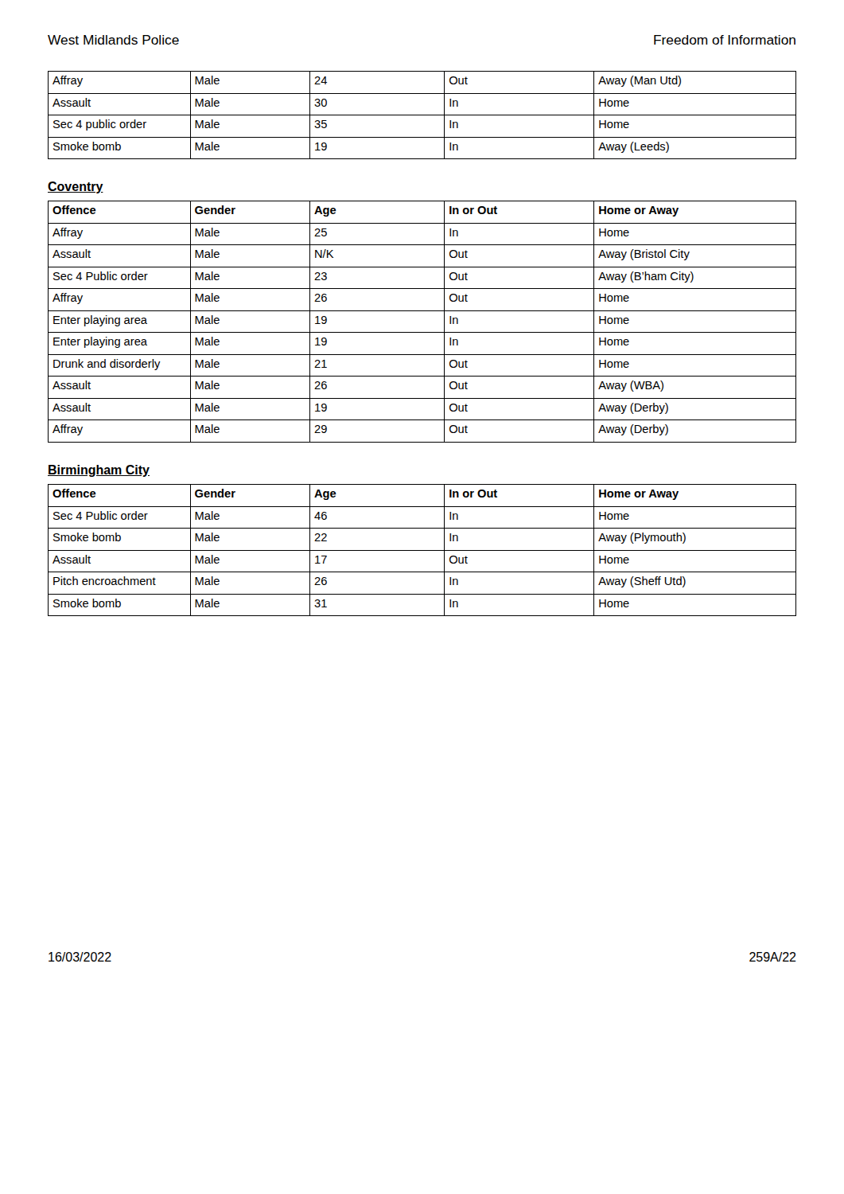West Midlands Police
Freedom of Information
| Affray | Male | 24 | Out | Away (Man Utd) |
| Assault | Male | 30 | In | Home |
| Sec 4 public order | Male | 35 | In | Home |
| Smoke bomb | Male | 19 | In | Away (Leeds) |
Coventry
| Offence | Gender | Age | In or Out | Home or Away |
| --- | --- | --- | --- | --- |
| Affray | Male | 25 | In | Home |
| Assault | Male | N/K | Out | Away (Bristol City |
| Sec 4 Public order | Male | 23 | Out | Away (B’ham City) |
| Affray | Male | 26 | Out | Home |
| Enter playing area | Male | 19 | In | Home |
| Enter playing area | Male | 19 | In | Home |
| Drunk and disorderly | Male | 21 | Out | Home |
| Assault | Male | 26 | Out | Away (WBA) |
| Assault | Male | 19 | Out | Away (Derby) |
| Affray | Male | 29 | Out | Away (Derby) |
Birmingham City
| Offence | Gender | Age | In or Out | Home or Away |
| --- | --- | --- | --- | --- |
| Sec 4 Public order | Male | 46 | In | Home |
| Smoke bomb | Male | 22 | In | Away (Plymouth) |
| Assault | Male | 17 | Out | Home |
| Pitch encroachment | Male | 26 | In | Away (Sheff Utd) |
| Smoke bomb | Male | 31 | In | Home |
16/03/2022
259A/22